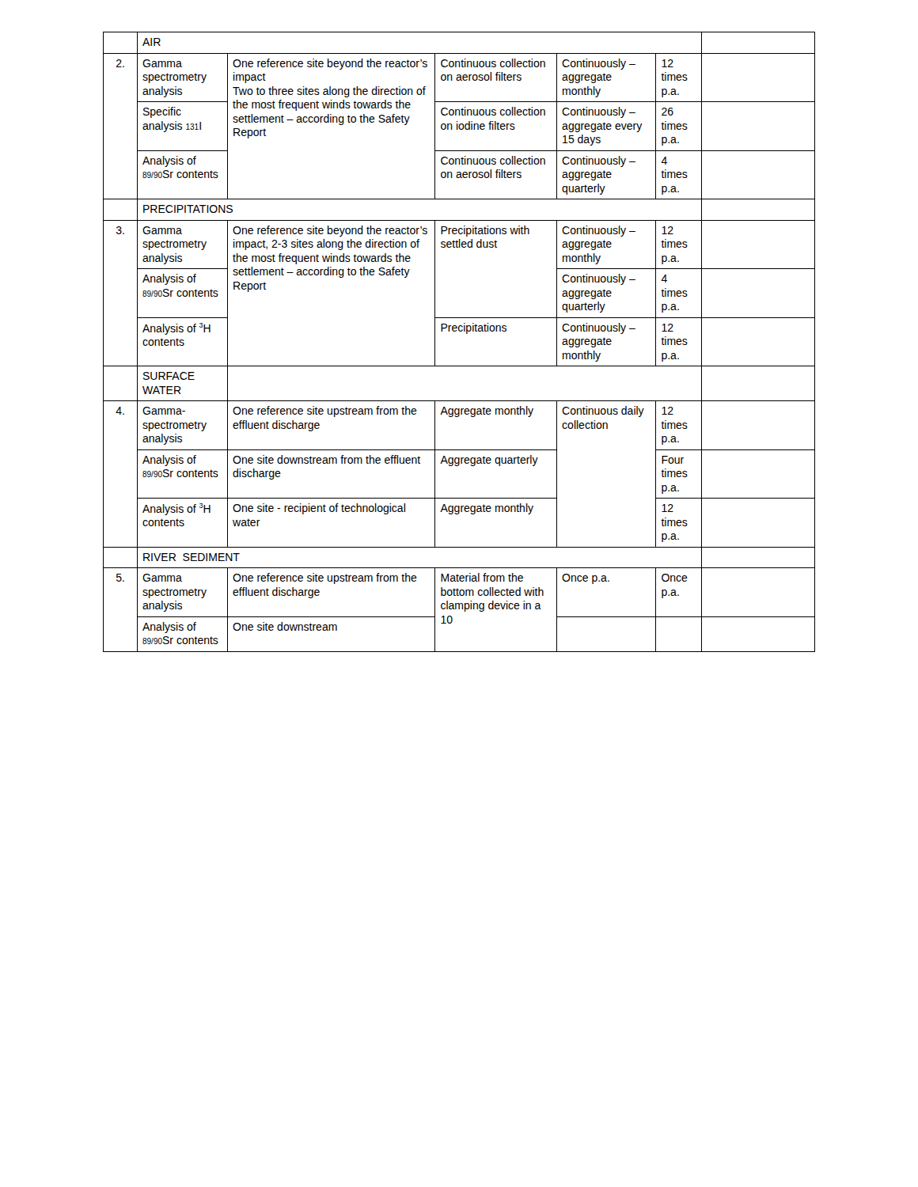| | AIR | |
| 2. | Gamma spectrometry analysis | One reference site beyond the reactor’s impact Two to three sites along the direction of the most frequent winds towards the settlement – according to the Safety Report | Continuous collection on aerosol filters | Continuously – aggregate monthly | 12 times p.a. | |
| Specific analysis 131 I | Continuous collection on iodine filters | Continuously – aggregate every 15 days | 26 times p.a. | |
| Analysis of 89/90 Sr contents | Continuous collection on aerosol filters | Continuously – aggregate quarterly | 4 times p.a. | |
| | PRECIPITATIONS | |
| 3. | Gamma spectrometry analysis | One reference site beyond the reactor’s impact, 2-3 sites along the direction of the most frequent winds towards the settlement – according to the Safety Report | Precipitations with settled dust | Continuously – aggregate monthly | 12 times p.a. | |
| Analysis of 89/90 Sr contents | Continuously – aggregate quarterly | 4 times p.a. | |
| Analysis of 3 H contents | Precipitations | Continuously – aggregate monthly | 12 times p.a. | |
| | SURFACE WATER | | |
| 4. | Gamma-spectrometry analysis | One reference site upstream from the effluent discharge | Aggregate monthly | Continuous daily collection | 12 times p.a. | |
| Analysis of 89/90 Sr contents | One site downstream from the effluent discharge | Aggregate quarterly | Four times p.a. | |
| Analysis of 3 H contents | One site - recipient of technological water | Aggregate monthly | 12 times p.a. | |
| | RIVER SEDIMENT | |
| 5. | Gamma spectrometry analysis | One reference site upstream from the effluent discharge | Material from the bottom collected with clamping device in a 10 | Once p.a. | Once p.a. | |
| Analysis of 89/90 Sr contents | One site downstream | | | |